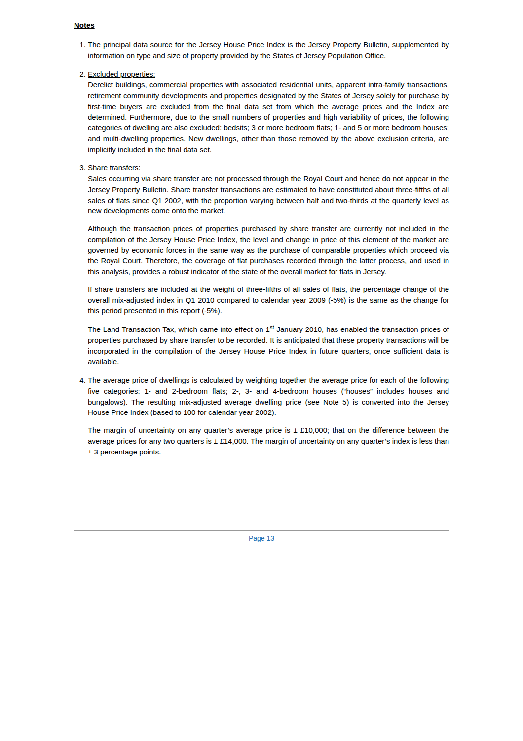Notes
The principal data source for the Jersey House Price Index is the Jersey Property Bulletin, supplemented by information on type and size of property provided by the States of Jersey Population Office.
Excluded properties: Derelict buildings, commercial properties with associated residential units, apparent intra-family transactions, retirement community developments and properties designated by the States of Jersey solely for purchase by first-time buyers are excluded from the final data set from which the average prices and the Index are determined. Furthermore, due to the small numbers of properties and high variability of prices, the following categories of dwelling are also excluded: bedsits; 3 or more bedroom flats; 1- and 5 or more bedroom houses; and multi-dwelling properties. New dwellings, other than those removed by the above exclusion criteria, are implicitly included in the final data set.
Share transfers:
Sales occurring via share transfer are not processed through the Royal Court and hence do not appear in the Jersey Property Bulletin. Share transfer transactions are estimated to have constituted about three-fifths of all sales of flats since Q1 2002, with the proportion varying between half and two-thirds at the quarterly level as new developments come onto the market.
Although the transaction prices of properties purchased by share transfer are currently not included in the compilation of the Jersey House Price Index, the level and change in price of this element of the market are governed by economic forces in the same way as the purchase of comparable properties which proceed via the Royal Court. Therefore, the coverage of flat purchases recorded through the latter process, and used in this analysis, provides a robust indicator of the state of the overall market for flats in Jersey.
If share transfers are included at the weight of three-fifths of all sales of flats, the percentage change of the overall mix-adjusted index in Q1 2010 compared to calendar year 2009 (-5%) is the same as the change for this period presented in this report (-5%).
The Land Transaction Tax, which came into effect on 1st January 2010, has enabled the transaction prices of properties purchased by share transfer to be recorded. It is anticipated that these property transactions will be incorporated in the compilation of the Jersey House Price Index in future quarters, once sufficient data is available.
The average price of dwellings is calculated by weighting together the average price for each of the following five categories: 1- and 2-bedroom flats; 2-, 3- and 4-bedroom houses (“houses” includes houses and bungalows). The resulting mix-adjusted average dwelling price (see Note 5) is converted into the Jersey House Price Index (based to 100 for calendar year 2002).
The margin of uncertainty on any quarter’s average price is ± £10,000; that on the difference between the average prices for any two quarters is ± £14,000. The margin of uncertainty on any quarter’s index is less than ± 3 percentage points.
Page 13